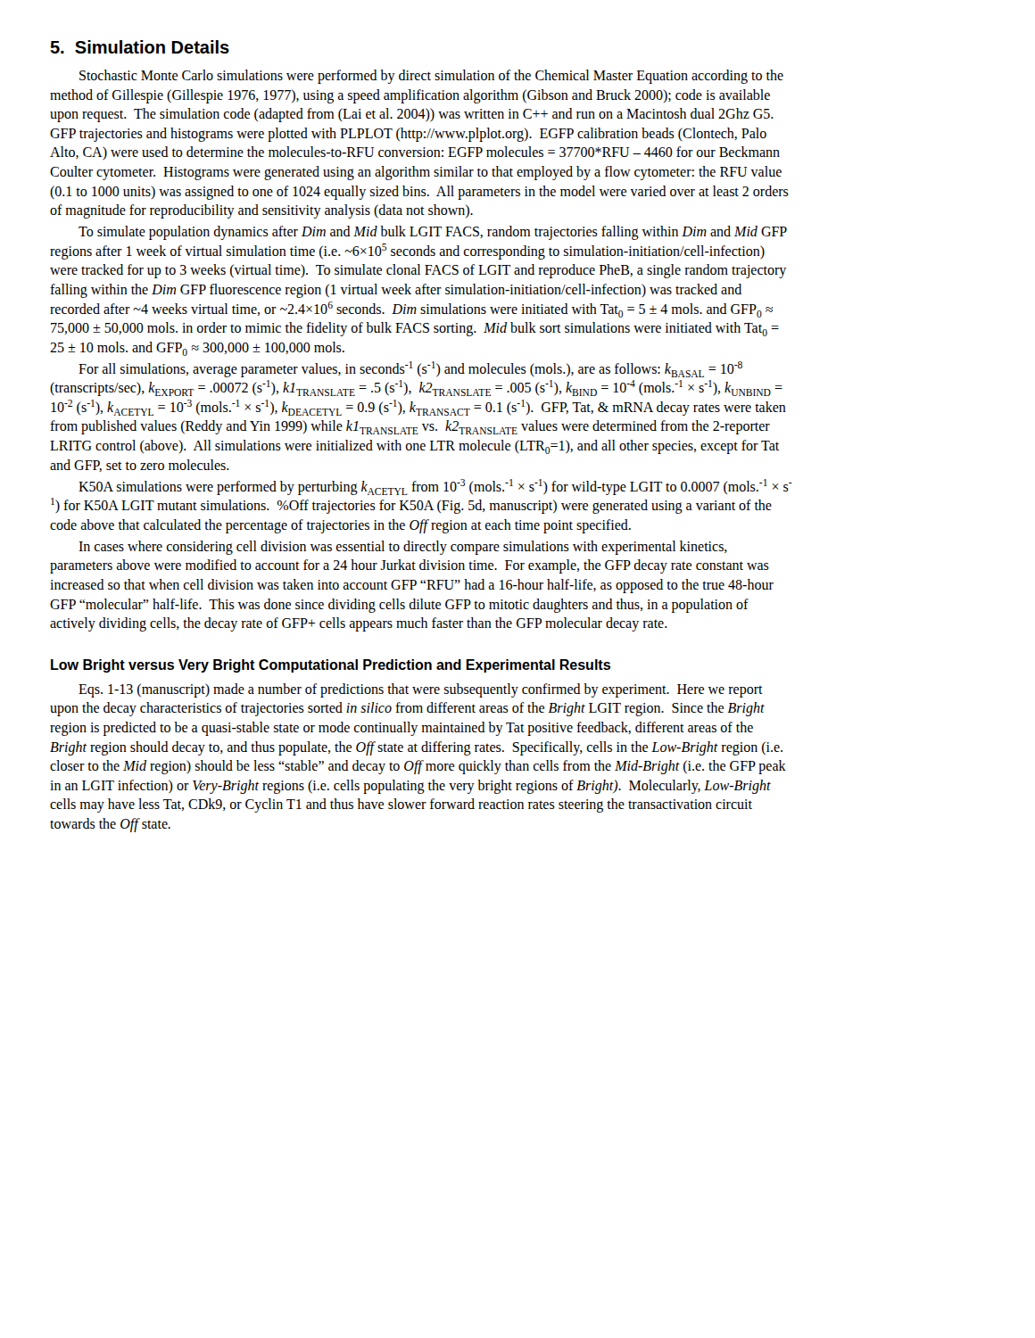5. Simulation Details
Stochastic Monte Carlo simulations were performed by direct simulation of the Chemical Master Equation according to the method of Gillespie (Gillespie 1976, 1977), using a speed amplification algorithm (Gibson and Bruck 2000); code is available upon request. The simulation code (adapted from (Lai et al. 2004)) was written in C++ and run on a Macintosh dual 2Ghz G5. GFP trajectories and histograms were plotted with PLPLOT (http://www.plplot.org). EGFP calibration beads (Clontech, Palo Alto, CA) were used to determine the molecules-to-RFU conversion: EGFP molecules = 37700*RFU – 4460 for our Beckmann Coulter cytometer. Histograms were generated using an algorithm similar to that employed by a flow cytometer: the RFU value (0.1 to 1000 units) was assigned to one of 1024 equally sized bins. All parameters in the model were varied over at least 2 orders of magnitude for reproducibility and sensitivity analysis (data not shown).
To simulate population dynamics after Dim and Mid bulk LGIT FACS, random trajectories falling within Dim and Mid GFP regions after 1 week of virtual simulation time (i.e. ~6×105 seconds and corresponding to simulation-initiation/cell-infection) were tracked for up to 3 weeks (virtual time). To simulate clonal FACS of LGIT and reproduce PheB, a single random trajectory falling within the Dim GFP fluorescence region (1 virtual week after simulation-initiation/cell-infection) was tracked and recorded after ~4 weeks virtual time, or ~2.4×106 seconds. Dim simulations were initiated with Tat0 = 5 ± 4 mols. and GFP0 ≈ 75,000 ± 50,000 mols. in order to mimic the fidelity of bulk FACS sorting. Mid bulk sort simulations were initiated with Tat0 = 25 ± 10 mols. and GFP0 ≈ 300,000 ± 100,000 mols.
For all simulations, average parameter values, in seconds-1 (s-1) and molecules (mols.), are as follows: kBASAL = 10-8 (transcripts/sec), kEXPORT = .00072 (s-1), k1TRANSLATE = .5 (s-1), k2TRANSLATE = .005 (s-1), kBIND = 10-4 (mols.-1 × s-1), kUNBIND = 10-2 (s-1), kACETYL = 10-3 (mols.-1 × s-1), kDEACETYL = 0.9 (s-1), kTRANSACT = 0.1 (s-1). GFP, Tat, & mRNA decay rates were taken from published values (Reddy and Yin 1999) while k1TRANSLATE vs. k2TRANSLATE values were determined from the 2-reporter LRITG control (above). All simulations were initialized with one LTR molecule (LTR0=1), and all other species, except for Tat and GFP, set to zero molecules.
K50A simulations were performed by perturbing kACETYL from 10-3 (mols.-1 × s-1) for wild-type LGIT to 0.0007 (mols.-1 × s-1) for K50A LGIT mutant simulations. %Off trajectories for K50A (Fig. 5d, manuscript) were generated using a variant of the code above that calculated the percentage of trajectories in the Off region at each time point specified.
In cases where considering cell division was essential to directly compare simulations with experimental kinetics, parameters above were modified to account for a 24 hour Jurkat division time. For example, the GFP decay rate constant was increased so that when cell division was taken into account GFP “RFU” had a 16-hour half-life, as opposed to the true 48-hour GFP “molecular” half-life. This was done since dividing cells dilute GFP to mitotic daughters and thus, in a population of actively dividing cells, the decay rate of GFP+ cells appears much faster than the GFP molecular decay rate.
Low Bright versus Very Bright Computational Prediction and Experimental Results
Eqs. 1-13 (manuscript) made a number of predictions that were subsequently confirmed by experiment. Here we report upon the decay characteristics of trajectories sorted in silico from different areas of the Bright LGIT region. Since the Bright region is predicted to be a quasi-stable state or mode continually maintained by Tat positive feedback, different areas of the Bright region should decay to, and thus populate, the Off state at differing rates. Specifically, cells in the Low-Bright region (i.e. closer to the Mid region) should be less “stable” and decay to Off more quickly than cells from the Mid-Bright (i.e. the GFP peak in an LGIT infection) or Very-Bright regions (i.e. cells populating the very bright regions of Bright). Molecularly, Low-Bright cells may have less Tat, CDk9, or Cyclin T1 and thus have slower forward reaction rates steering the transactivation circuit towards the Off state.